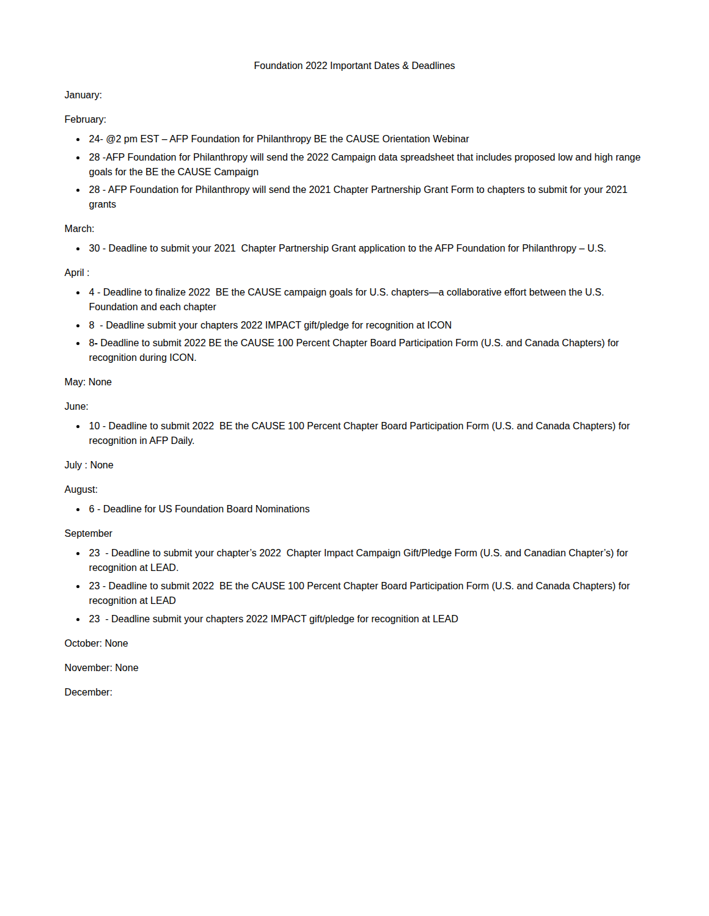Foundation 2022 Important Dates & Deadlines
January:
February:
24- @2 pm EST – AFP Foundation for Philanthropy BE the CAUSE Orientation Webinar
28 -AFP Foundation for Philanthropy will send the 2022 Campaign data spreadsheet that includes proposed low and high range goals for the BE the CAUSE Campaign
28 - AFP Foundation for Philanthropy will send the 2021 Chapter Partnership Grant Form to chapters to submit for your 2021 grants
March:
30 - Deadline to submit your 2021 Chapter Partnership Grant application to the AFP Foundation for Philanthropy – U.S.
April :
4 - Deadline to finalize 2022 BE the CAUSE campaign goals for U.S. chapters—a collaborative effort between the U.S. Foundation and each chapter
8 - Deadline submit your chapters 2022 IMPACT gift/pledge for recognition at ICON
8- Deadline to submit 2022 BE the CAUSE 100 Percent Chapter Board Participation Form (U.S. and Canada Chapters) for recognition during ICON.
May: None
June:
10 - Deadline to submit 2022 BE the CAUSE 100 Percent Chapter Board Participation Form (U.S. and Canada Chapters) for recognition in AFP Daily.
July : None
August:
6 - Deadline for US Foundation Board Nominations
September
23 - Deadline to submit your chapter’s 2022 Chapter Impact Campaign Gift/Pledge Form (U.S. and Canadian Chapter’s) for recognition at LEAD.
23 - Deadline to submit 2022 BE the CAUSE 100 Percent Chapter Board Participation Form (U.S. and Canada Chapters) for recognition at LEAD
23 - Deadline submit your chapters 2022 IMPACT gift/pledge for recognition at LEAD
October: None
November: None
December: